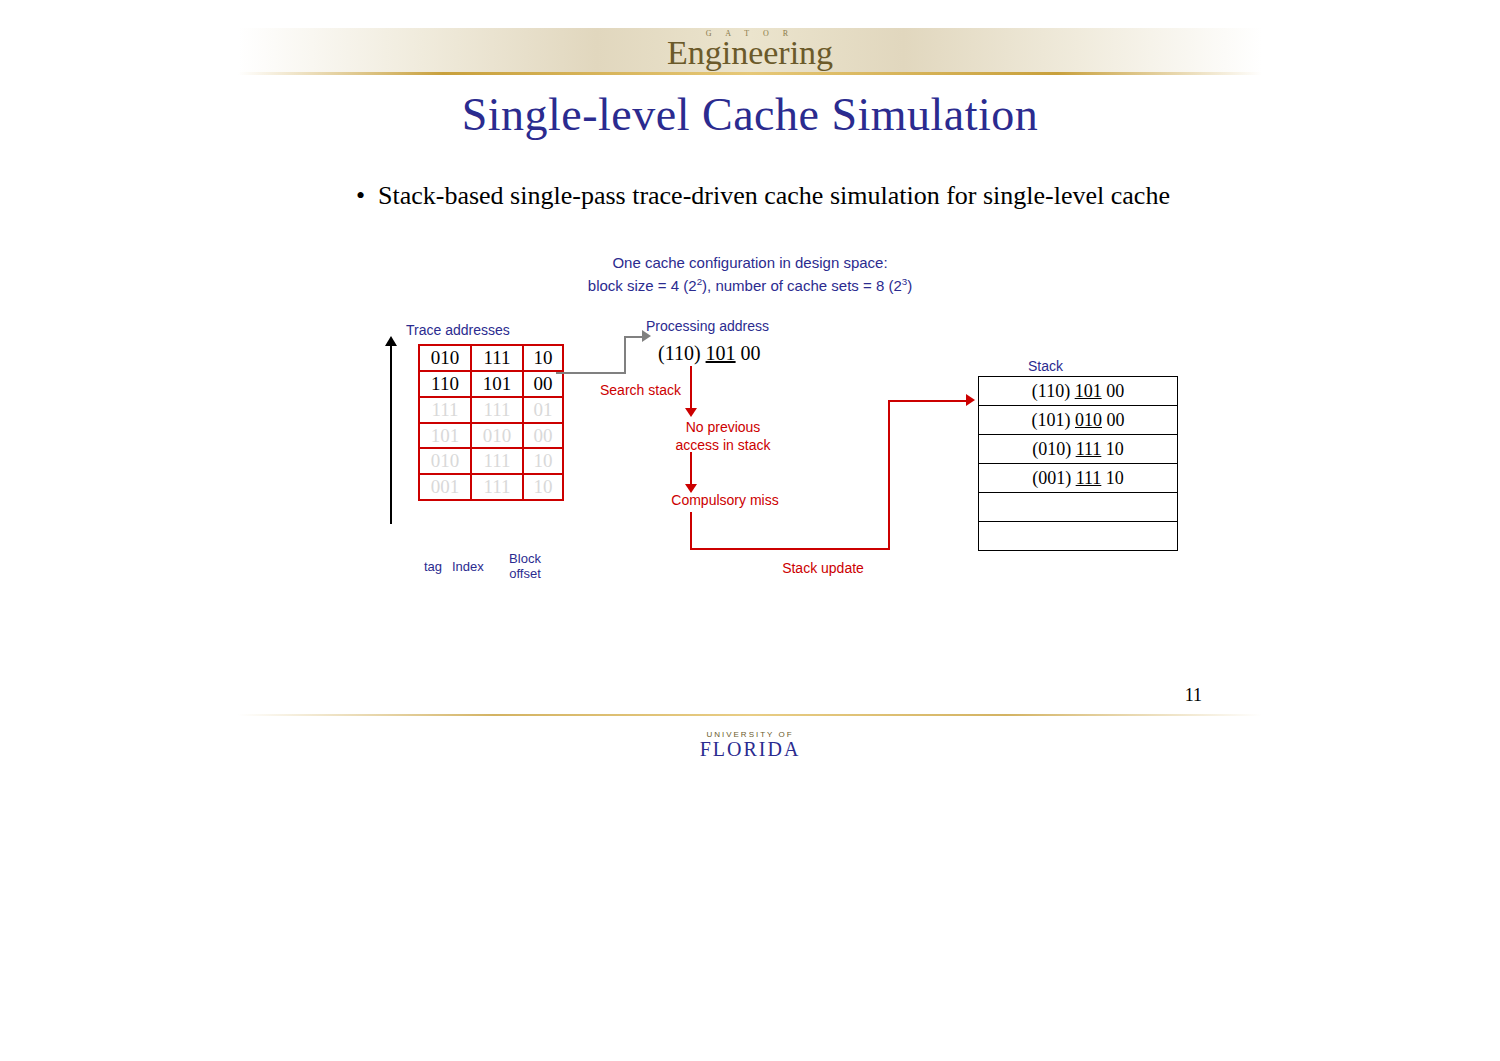G A T O R Engineering
Single-level Cache Simulation
• Stack-based single-pass trace-driven cache simulation for single-level cache
One cache configuration in design space:
block size = 4 (22), number of cache sets = 8 (23)
Trace addresses
Processing address
Stack
| 010 | 111 | 10 |
| 110 | 101 | 00 |
| 111 | 111 | 01 |
| 101 | 010 | 00 |
| 010 | 111 | 10 |
| 001 | 111 | 10 |
tag
Index
Block
offset
(110) 101 00
Search stack
No previous
access in stack
Compulsory miss
Stack update
| (110) 101 00 |
| (101) 010 00 |
| (010) 111 10 |
| (001) 111 10 |
11
UNIVERSITY OF FLORIDA